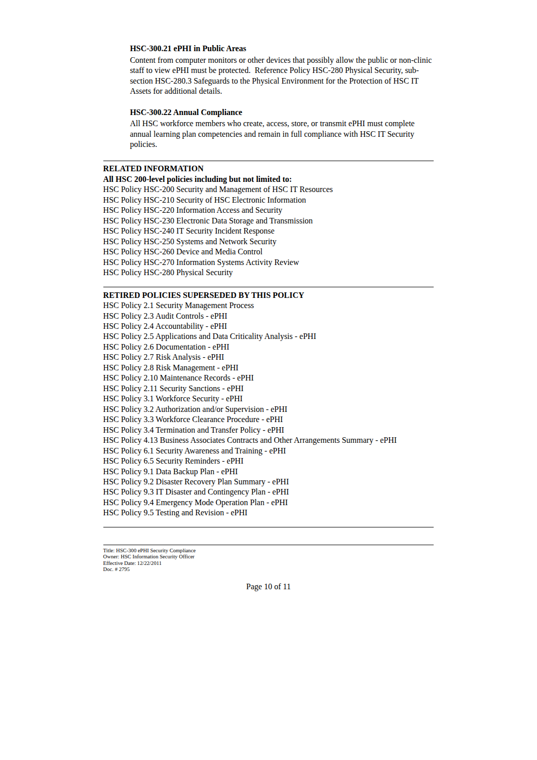HSC-300.21 ePHI in Public Areas
Content from computer monitors or other devices that possibly allow the public or non-clinic staff to view ePHI must be protected. Reference Policy HSC-280 Physical Security, sub-section HSC-280.3 Safeguards to the Physical Environment for the Protection of HSC IT Assets for additional details.
HSC-300.22 Annual Compliance
All HSC workforce members who create, access, store, or transmit ePHI must complete annual learning plan competencies and remain in full compliance with HSC IT Security policies.
RELATED INFORMATION
All HSC 200-level policies including but not limited to:
HSC Policy HSC-200 Security and Management of HSC IT Resources
HSC Policy HSC-210 Security of HSC Electronic Information
HSC Policy HSC-220 Information Access and Security
HSC Policy HSC-230 Electronic Data Storage and Transmission
HSC Policy HSC-240 IT Security Incident Response
HSC Policy HSC-250 Systems and Network Security
HSC Policy HSC-260 Device and Media Control
HSC Policy HSC-270 Information Systems Activity Review
HSC Policy HSC-280 Physical Security
RETIRED POLICIES SUPERSEDED BY THIS POLICY
HSC Policy 2.1 Security Management Process
HSC Policy 2.3 Audit Controls - ePHI
HSC Policy 2.4 Accountability - ePHI
HSC Policy 2.5 Applications and Data Criticality Analysis - ePHI
HSC Policy 2.6 Documentation - ePHI
HSC Policy 2.7 Risk Analysis - ePHI
HSC Policy 2.8 Risk Management - ePHI
HSC Policy 2.10 Maintenance Records - ePHI
HSC Policy 2.11 Security Sanctions - ePHI
HSC Policy 3.1 Workforce Security - ePHI
HSC Policy 3.2 Authorization and/or Supervision - ePHI
HSC Policy 3.3 Workforce Clearance Procedure - ePHI
HSC Policy 3.4 Termination and Transfer Policy - ePHI
HSC Policy 4.13 Business Associates Contracts and Other Arrangements Summary - ePHI
HSC Policy 6.1 Security Awareness and Training - ePHI
HSC Policy 6.5 Security Reminders - ePHI
HSC Policy 9.1 Data Backup Plan - ePHI
HSC Policy 9.2 Disaster Recovery Plan Summary - ePHI
HSC Policy 9.3 IT Disaster and Contingency Plan - ePHI
HSC Policy 9.4 Emergency Mode Operation Plan - ePHI
HSC Policy 9.5 Testing and Revision - ePHI
Title: HSC-300 ePHI Security Compliance
Owner: HSC Information Security Officer
Effective Date: 12/22/2011
Doc. # 2795
Page 10 of 11